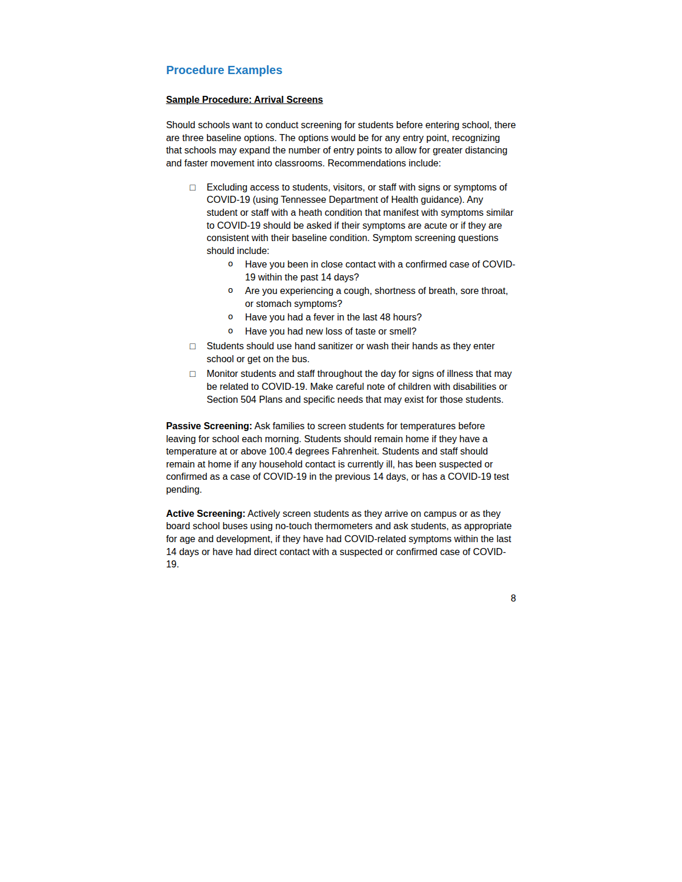Procedure Examples
Sample Procedure: Arrival Screens
Should schools want to conduct screening for students before entering school, there are three baseline options. The options would be for any entry point, recognizing that schools may expand the number of entry points to allow for greater distancing and faster movement into classrooms. Recommendations include:
Excluding access to students, visitors, or staff with signs or symptoms of COVID-19 (using Tennessee Department of Health guidance). Any student or staff with a heath condition that manifest with symptoms similar to COVID-19 should be asked if their symptoms are acute or if they are consistent with their baseline condition. Symptom screening questions should include:
Have you been in close contact with a confirmed case of COVID-19 within the past 14 days?
Are you experiencing a cough, shortness of breath, sore throat, or stomach symptoms?
Have you had a fever in the last 48 hours?
Have you had new loss of taste or smell?
Students should use hand sanitizer or wash their hands as they enter school or get on the bus.
Monitor students and staff throughout the day for signs of illness that may be related to COVID-19. Make careful note of children with disabilities or Section 504 Plans and specific needs that may exist for those students.
Passive Screening: Ask families to screen students for temperatures before leaving for school each morning. Students should remain home if they have a temperature at or above 100.4 degrees Fahrenheit. Students and staff should remain at home if any household contact is currently ill, has been suspected or confirmed as a case of COVID-19 in the previous 14 days, or has a COVID-19 test pending.
Active Screening: Actively screen students as they arrive on campus or as they board school buses using no-touch thermometers and ask students, as appropriate for age and development, if they have had COVID-related symptoms within the last 14 days or have had direct contact with a suspected or confirmed case of COVID-19.
8